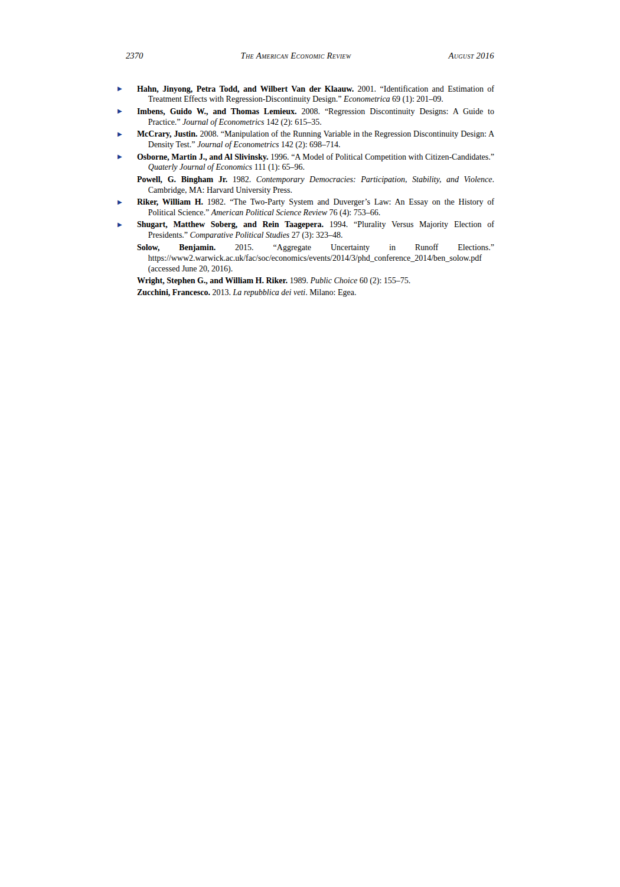2370 The American Economic Review August 2016
Hahn, Jinyong, Petra Todd, and Wilbert Van der Klaauw. 2001. “Identification and Estimation of Treatment Effects with Regression-Discontinuity Design.” Econometrica 69 (1): 201–09.
Imbens, Guido W., and Thomas Lemieux. 2008. “Regression Discontinuity Designs: A Guide to Practice.” Journal of Econometrics 142 (2): 615–35.
McCrary, Justin. 2008. “Manipulation of the Running Variable in the Regression Discontinuity Design: A Density Test.” Journal of Econometrics 142 (2): 698–714.
Osborne, Martin J., and Al Slivinsky. 1996. “A Model of Political Competition with Citizen-Candidates.” Quaterly Journal of Economics 111 (1): 65–96.
Powell, G. Bingham Jr. 1982. Contemporary Democracies: Participation, Stability, and Violence. Cambridge, MA: Harvard University Press.
Riker, William H. 1982. “The Two-Party System and Duverger’s Law: An Essay on the History of Political Science.” American Political Science Review 76 (4): 753–66.
Shugart, Matthew Soberg, and Rein Taagepera. 1994. “Plurality Versus Majority Election of Presidents.” Comparative Political Studies 27 (3): 323–48.
Solow, Benjamin. 2015. “Aggregate Uncertainty in Runoff Elections.” https://www2.warwick.ac.uk/fac/soc/economics/events/2014/3/phd_conference_2014/ben_solow.pdf (accessed June 20, 2016).
Wright, Stephen G., and William H. Riker. 1989. Public Choice 60 (2): 155–75.
Zucchini, Francesco. 2013. La repubblica dei veti. Milano: Egea.